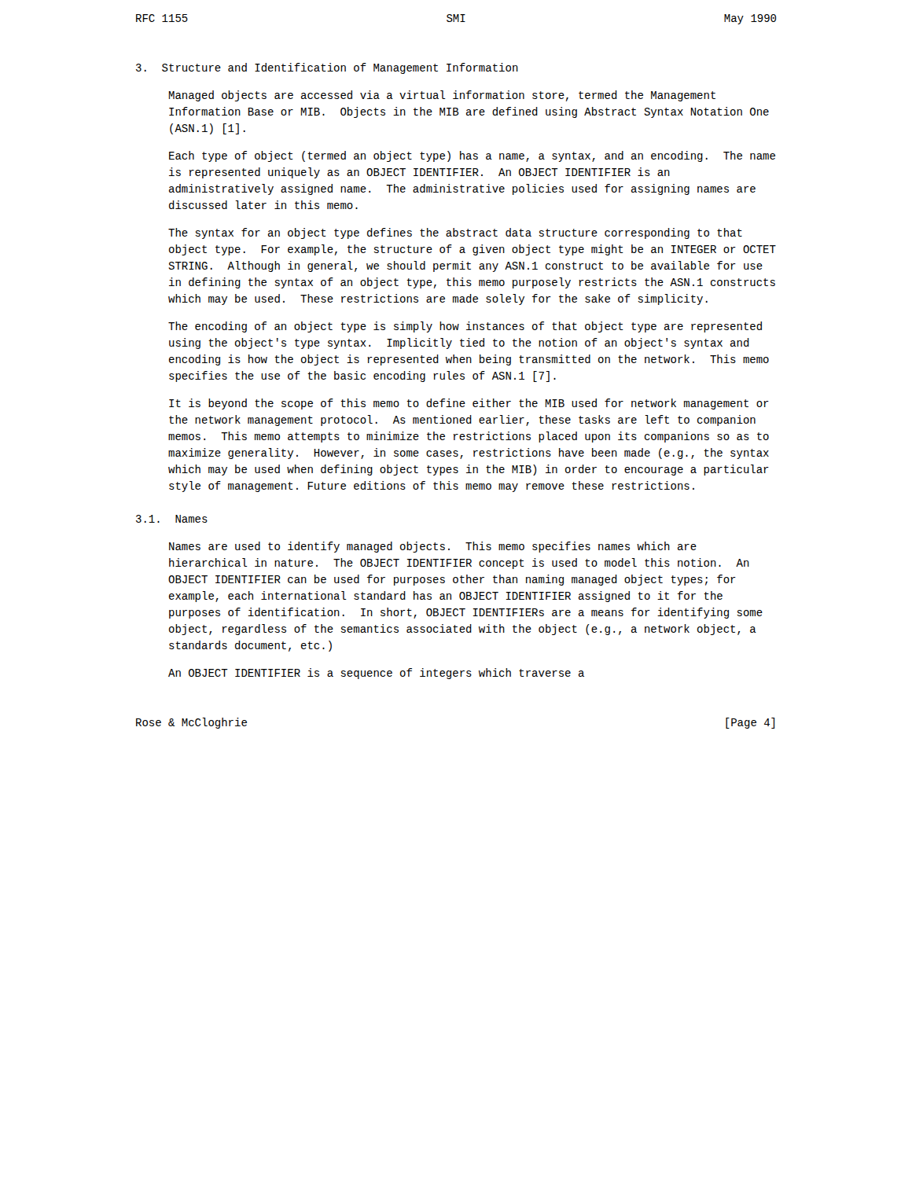RFC 1155 SMI May 1990
3. Structure and Identification of Management Information
Managed objects are accessed via a virtual information store, termed the Management Information Base or MIB. Objects in the MIB are defined using Abstract Syntax Notation One (ASN.1) [1].
Each type of object (termed an object type) has a name, a syntax, and an encoding. The name is represented uniquely as an OBJECT IDENTIFIER. An OBJECT IDENTIFIER is an administratively assigned name. The administrative policies used for assigning names are discussed later in this memo.
The syntax for an object type defines the abstract data structure corresponding to that object type. For example, the structure of a given object type might be an INTEGER or OCTET STRING. Although in general, we should permit any ASN.1 construct to be available for use in defining the syntax of an object type, this memo purposely restricts the ASN.1 constructs which may be used. These restrictions are made solely for the sake of simplicity.
The encoding of an object type is simply how instances of that object type are represented using the object's type syntax. Implicitly tied to the notion of an object's syntax and encoding is how the object is represented when being transmitted on the network. This memo specifies the use of the basic encoding rules of ASN.1 [7].
It is beyond the scope of this memo to define either the MIB used for network management or the network management protocol. As mentioned earlier, these tasks are left to companion memos. This memo attempts to minimize the restrictions placed upon its companions so as to maximize generality. However, in some cases, restrictions have been made (e.g., the syntax which may be used when defining object types in the MIB) in order to encourage a particular style of management. Future editions of this memo may remove these restrictions.
3.1. Names
Names are used to identify managed objects. This memo specifies names which are hierarchical in nature. The OBJECT IDENTIFIER concept is used to model this notion. An OBJECT IDENTIFIER can be used for purposes other than naming managed object types; for example, each international standard has an OBJECT IDENTIFIER assigned to it for the purposes of identification. In short, OBJECT IDENTIFIERs are a means for identifying some object, regardless of the semantics associated with the object (e.g., a network object, a standards document, etc.)
An OBJECT IDENTIFIER is a sequence of integers which traverse a
Rose & McCloghrie [Page 4]